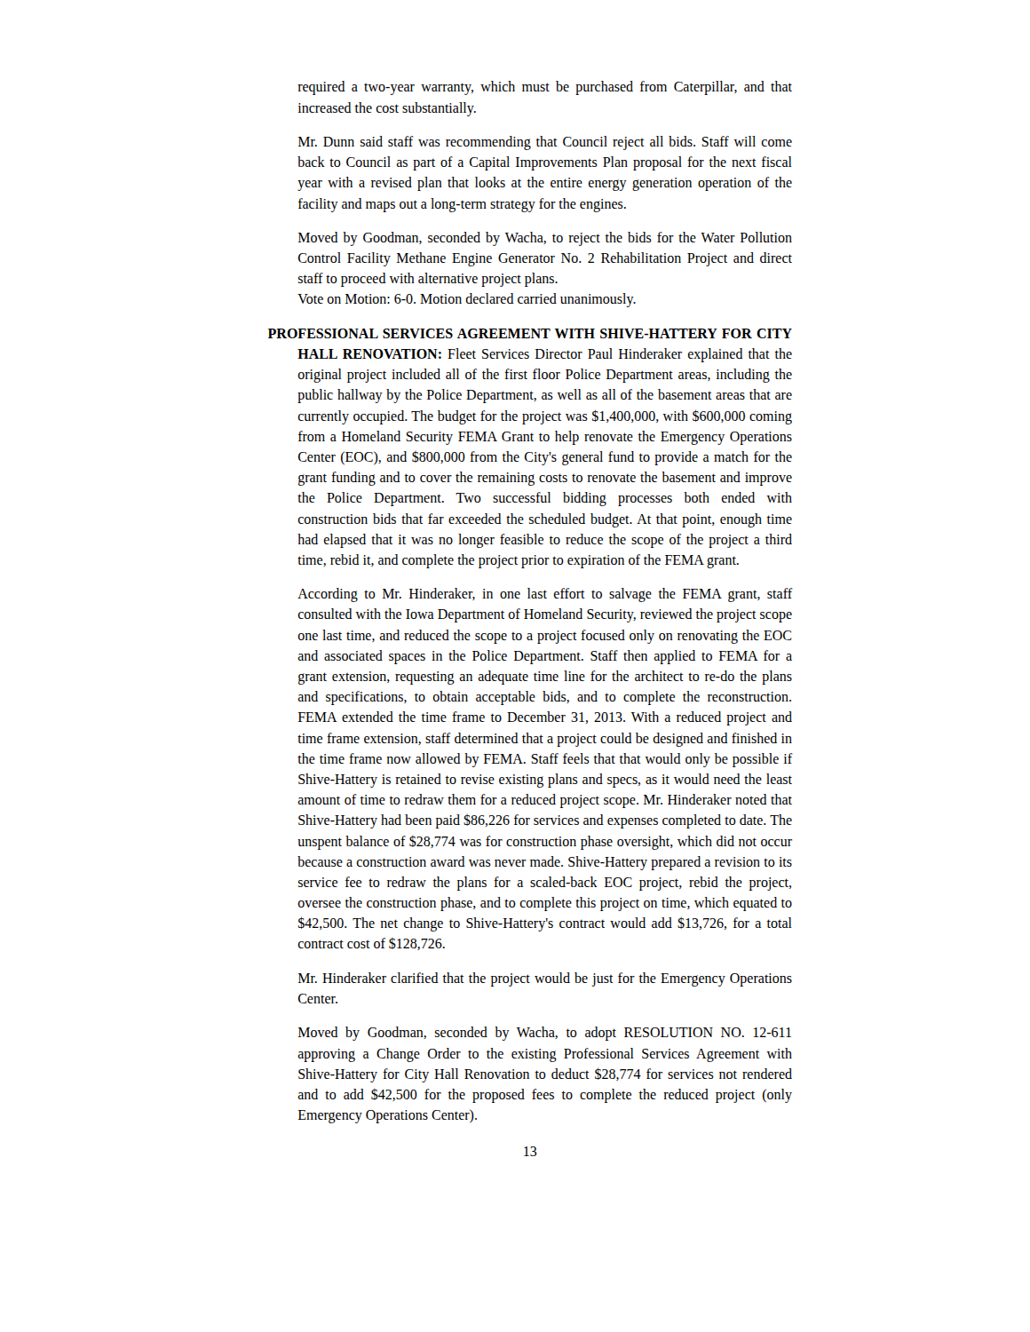required a two-year warranty, which must be purchased from Caterpillar, and that increased the cost substantially.
Mr. Dunn said staff was recommending that Council reject all bids. Staff will come back to Council as part of a Capital Improvements Plan proposal for the next fiscal year with a revised plan that looks at the entire energy generation operation of the facility and maps out a long-term strategy for the engines.
Moved by Goodman, seconded by Wacha, to reject the bids for the Water Pollution Control Facility Methane Engine Generator No. 2 Rehabilitation Project and direct staff to proceed with alternative project plans.
Vote on Motion: 6-0. Motion declared carried unanimously.
PROFESSIONAL SERVICES AGREEMENT WITH SHIVE-HATTERY FOR CITY HALL RENOVATION: Fleet Services Director Paul Hinderaker explained that the original project included all of the first floor Police Department areas, including the public hallway by the Police Department, as well as all of the basement areas that are currently occupied. The budget for the project was $1,400,000, with $600,000 coming from a Homeland Security FEMA Grant to help renovate the Emergency Operations Center (EOC), and $800,000 from the City's general fund to provide a match for the grant funding and to cover the remaining costs to renovate the basement and improve the Police Department. Two successful bidding processes both ended with construction bids that far exceeded the scheduled budget. At that point, enough time had elapsed that it was no longer feasible to reduce the scope of the project a third time, rebid it, and complete the project prior to expiration of the FEMA grant.
According to Mr. Hinderaker, in one last effort to salvage the FEMA grant, staff consulted with the Iowa Department of Homeland Security, reviewed the project scope one last time, and reduced the scope to a project focused only on renovating the EOC and associated spaces in the Police Department. Staff then applied to FEMA for a grant extension, requesting an adequate time line for the architect to re-do the plans and specifications, to obtain acceptable bids, and to complete the reconstruction. FEMA extended the time frame to December 31, 2013. With a reduced project and time frame extension, staff determined that a project could be designed and finished in the time frame now allowed by FEMA. Staff feels that that would only be possible if Shive-Hattery is retained to revise existing plans and specs, as it would need the least amount of time to redraw them for a reduced project scope. Mr. Hinderaker noted that Shive-Hattery had been paid $86,226 for services and expenses completed to date. The unspent balance of $28,774 was for construction phase oversight, which did not occur because a construction award was never made. Shive-Hattery prepared a revision to its service fee to redraw the plans for a scaled-back EOC project, rebid the project, oversee the construction phase, and to complete this project on time, which equated to $42,500. The net change to Shive-Hattery's contract would add $13,726, for a total contract cost of $128,726.
Mr. Hinderaker clarified that the project would be just for the Emergency Operations Center.
Moved by Goodman, seconded by Wacha, to adopt RESOLUTION NO. 12-611 approving a Change Order to the existing Professional Services Agreement with Shive-Hattery for City Hall Renovation to deduct $28,774 for services not rendered and to add $42,500 for the proposed fees to complete the reduced project (only Emergency Operations Center).
13